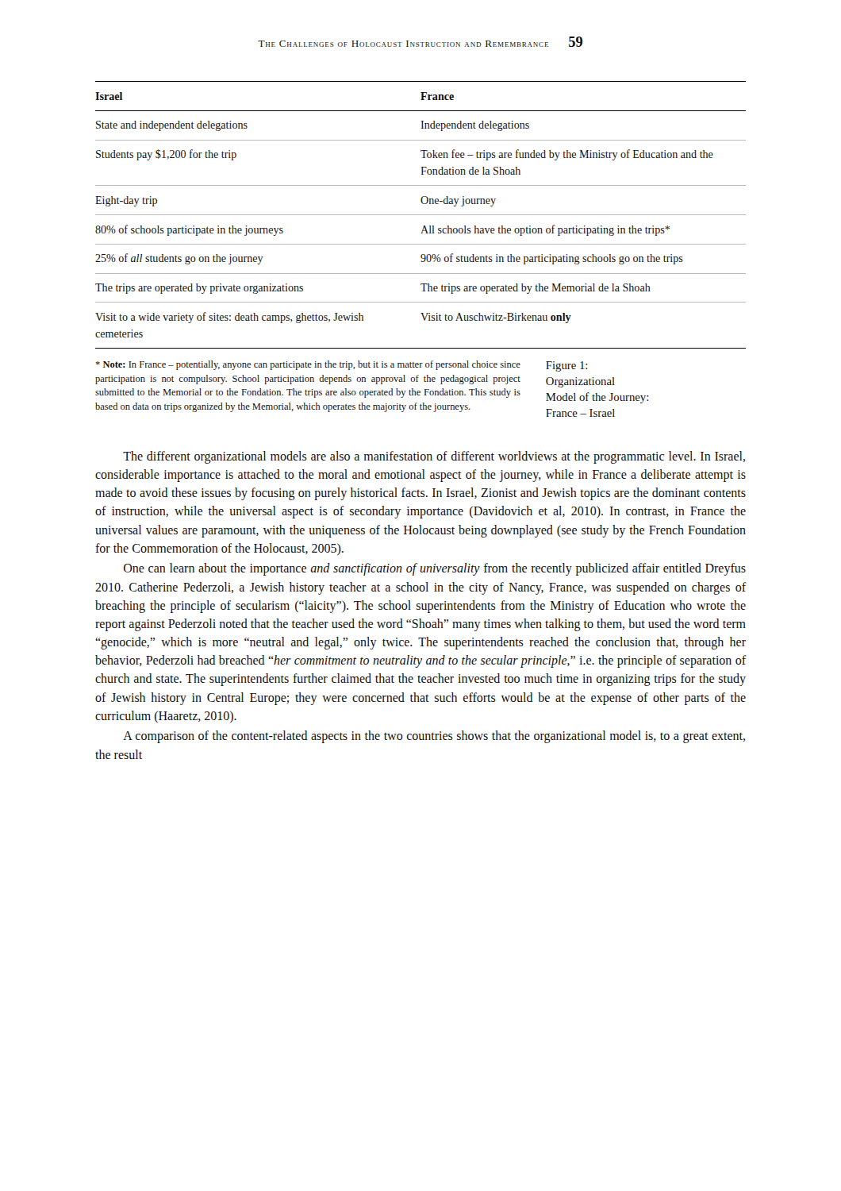The Challenges of Holocaust Instruction and Remembrance 59
| Israel | France |
| --- | --- |
| State and independent delegations | Independent delegations |
| Students pay $1,200 for the trip | Token fee – trips are funded by the Ministry of Education and the Fondation de la Shoah |
| Eight-day trip | One-day journey |
| 80% of schools participate in the journeys | All schools have the option of participating in the trips* |
| 25% of all students go on the journey | 90% of students in the participating schools go on the trips |
| The trips are operated by private organizations | The trips are operated by the Memorial de la Shoah |
| Visit to a wide variety of sites: death camps, ghettos, Jewish cemeteries | Visit to Auschwitz-Birkenau only |
* Note: In France – potentially, anyone can participate in the trip, but it is a matter of personal choice since participation is not compulsory. School participation depends on approval of the pedagogical project submitted to the Memorial or to the Fondation. The trips are also operated by the Fondation. This study is based on data on trips organized by the Memorial, which operates the majority of the journeys.
Figure 1:
Organizational
Model of the Journey:
France – Israel
The different organizational models are also a manifestation of different worldviews at the programmatic level. In Israel, considerable importance is attached to the moral and emotional aspect of the journey, while in France a deliberate attempt is made to avoid these issues by focusing on purely historical facts. In Israel, Zionist and Jewish topics are the dominant contents of instruction, while the universal aspect is of secondary importance (Davidovich et al, 2010). In contrast, in France the universal values are paramount, with the uniqueness of the Holocaust being downplayed (see study by the French Foundation for the Commemoration of the Holocaust, 2005).
One can learn about the importance and sanctification of universality from the recently publicized affair entitled Dreyfus 2010. Catherine Pederzoli, a Jewish history teacher at a school in the city of Nancy, France, was suspended on charges of breaching the principle of secularism (“laicity”). The school superintendents from the Ministry of Education who wrote the report against Pederzoli noted that the teacher used the word “Shoah” many times when talking to them, but used the word term “genocide,” which is more “neutral and legal,” only twice. The superintendents reached the conclusion that, through her behavior, Pederzoli had breached “her commitment to neutrality and to the secular principle,” i.e. the principle of separation of church and state. The superintendents further claimed that the teacher invested too much time in organizing trips for the study of Jewish history in Central Europe; they were concerned that such efforts would be at the expense of other parts of the curriculum (Haaretz, 2010).
A comparison of the content-related aspects in the two countries shows that the organizational model is, to a great extent, the result